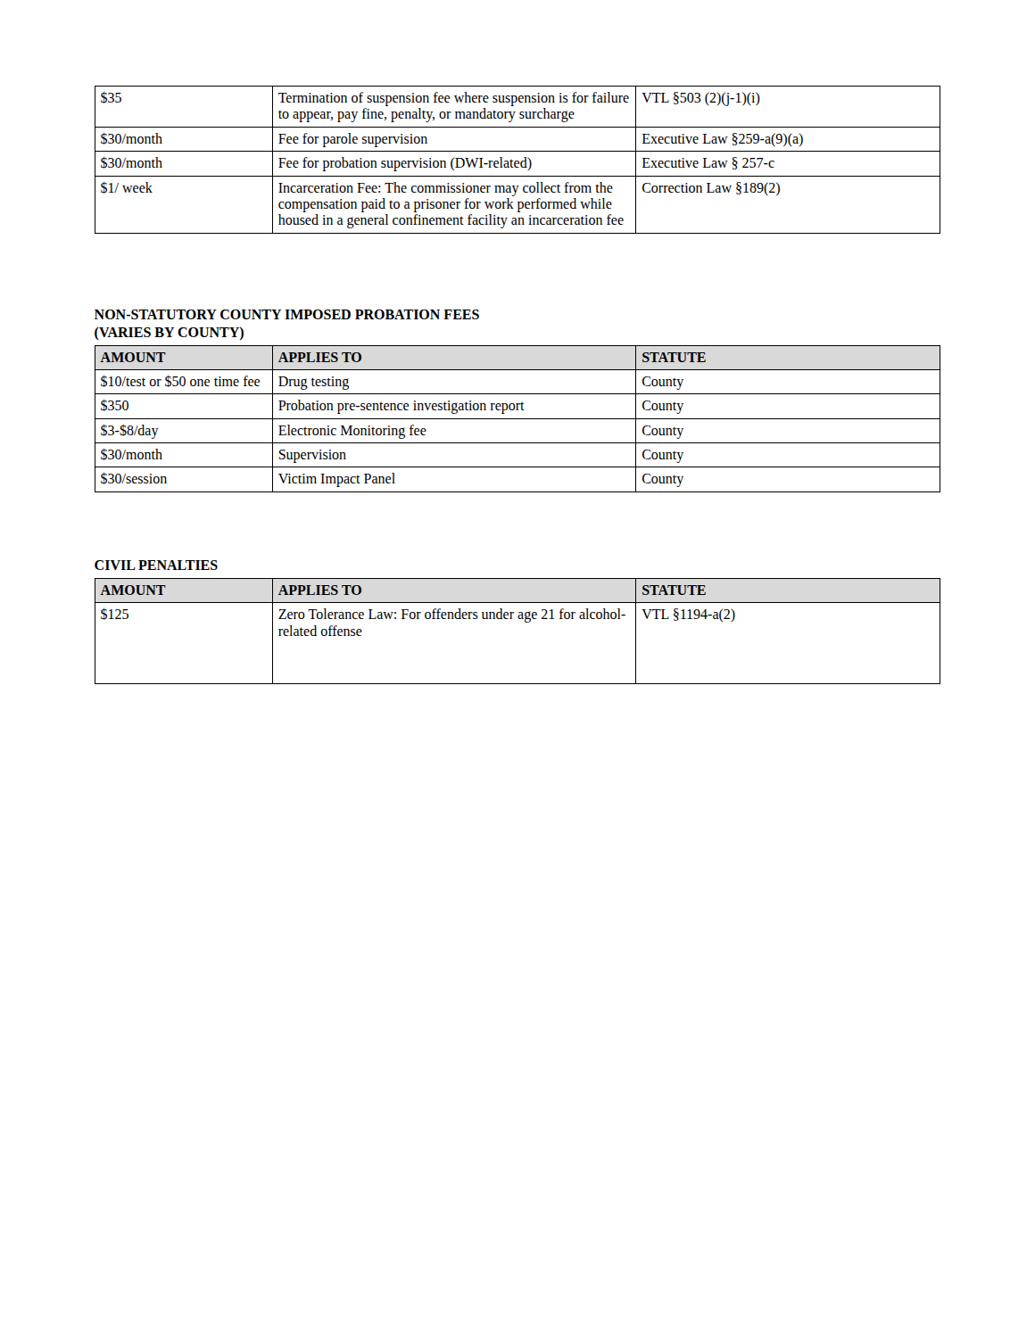| $35 | Termination of suspension fee where suspension is for failure to appear, pay fine, penalty, or mandatory surcharge | VTL §503 (2)(j-1)(i) |
| $30/month | Fee for parole supervision | Executive Law §259-a(9)(a) |
| $30/month | Fee for probation supervision (DWI-related) | Executive Law § 257-c |
| $1/ week | Incarceration Fee: The commissioner may collect from the compensation paid to a prisoner for work performed while housed in a general confinement facility an incarceration fee | Correction Law §189(2) |
NON-STATUTORY COUNTY IMPOSED PROBATION FEES
(VARIES BY COUNTY)
| AMOUNT | APPLIES TO | STATUTE |
| --- | --- | --- |
| $10/test or $50 one time fee | Drug testing | County |
| $350 | Probation pre-sentence investigation report | County |
| $3-$8/day | Electronic Monitoring fee | County |
| $30/month | Supervision | County |
| $30/session | Victim Impact Panel | County |
CIVIL PENALTIES
| AMOUNT | APPLIES TO | STATUTE |
| --- | --- | --- |
| $125 | Zero Tolerance Law: For offenders under age 21 for alcohol-related offense | VTL §1194-a(2) |